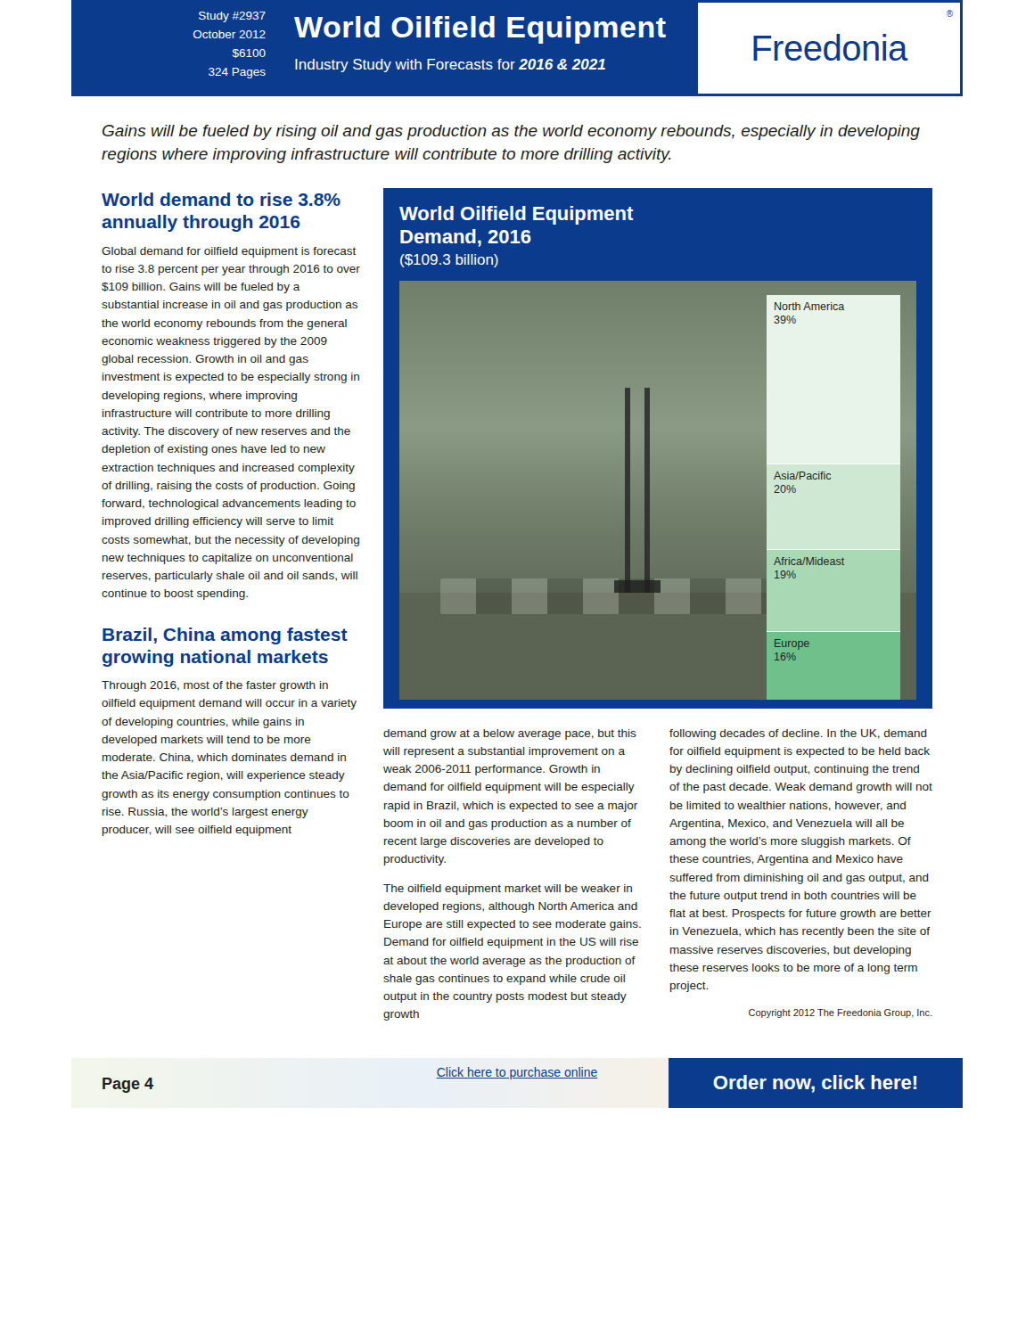Study #2937
October 2012
$6100
324 Pages
World Oilfield Equipment
Industry Study with Forecasts for 2016 & 2021
® Freedonia
Gains will be fueled by rising oil and gas production as the world economy rebounds, especially in developing regions where improving infrastructure will contribute to more drilling activity.
World demand to rise 3.8% annually through 2016
Global demand for oilfield equipment is forecast to rise 3.8 percent per year through 2016 to over $109 billion. Gains will be fueled by a substantial increase in oil and gas production as the world economy rebounds from the general economic weakness triggered by the 2009 global recession. Growth in oil and gas investment is expected to be especially strong in developing regions, where improving infrastructure will contribute to more drilling activity. The discovery of new reserves and the depletion of existing ones have led to new extraction techniques and increased complexity of drilling, raising the costs of production. Going forward, technological advancements leading to improved drilling efficiency will serve to limit costs somewhat, but the necessity of developing new techniques to capitalize on unconventional reserves, particularly shale oil and oil sands, will continue to boost spending.
Brazil, China among fastest growing national markets
Through 2016, most of the faster growth in oilfield equipment demand will occur in a variety of developing countries, while gains in developed markets will tend to be more moderate. China, which dominates demand in the Asia/Pacific region, will experience steady growth as its energy consumption continues to rise. Russia, the world’s largest energy producer, will see oilfield equipment
World Oilfield Equipment
Demand, 2016
($109.3 billion)
North America
39%
Asia/Pacific
20%
Africa/Mideast
19%
Europe
16%
C&S America 6%
demand grow at a below average pace, but this will represent a substantial improvement on a weak 2006-2011 performance. Growth in demand for oilfield equipment will be especially rapid in Brazil, which is expected to see a major boom in oil and gas production as a number of recent large discoveries are developed to productivity.
The oilfield equipment market will be weaker in developed regions, although North America and Europe are still expected to see moderate gains. Demand for oilfield equipment in the US will rise at about the world average as the production of shale gas continues to expand while crude oil output in the country posts modest but steady growth
following decades of decline. In the UK, demand for oilfield equipment is expected to be held back by declining oilfield output, continuing the trend of the past decade. Weak demand growth will not be limited to wealthier nations, however, and Argentina, Mexico, and Venezuela will all be among the world’s more sluggish markets. Of these countries, Argentina and Mexico have suffered from diminishing oil and gas output, and the future output trend in both countries will be flat at best. Prospects for future growth are better in Venezuela, which has recently been the site of massive reserves discoveries, but developing these reserves looks to be more of a long term project.
Copyright 2012 The Freedonia Group, Inc.
Page 4
Click here to purchase online
Order now, click here!